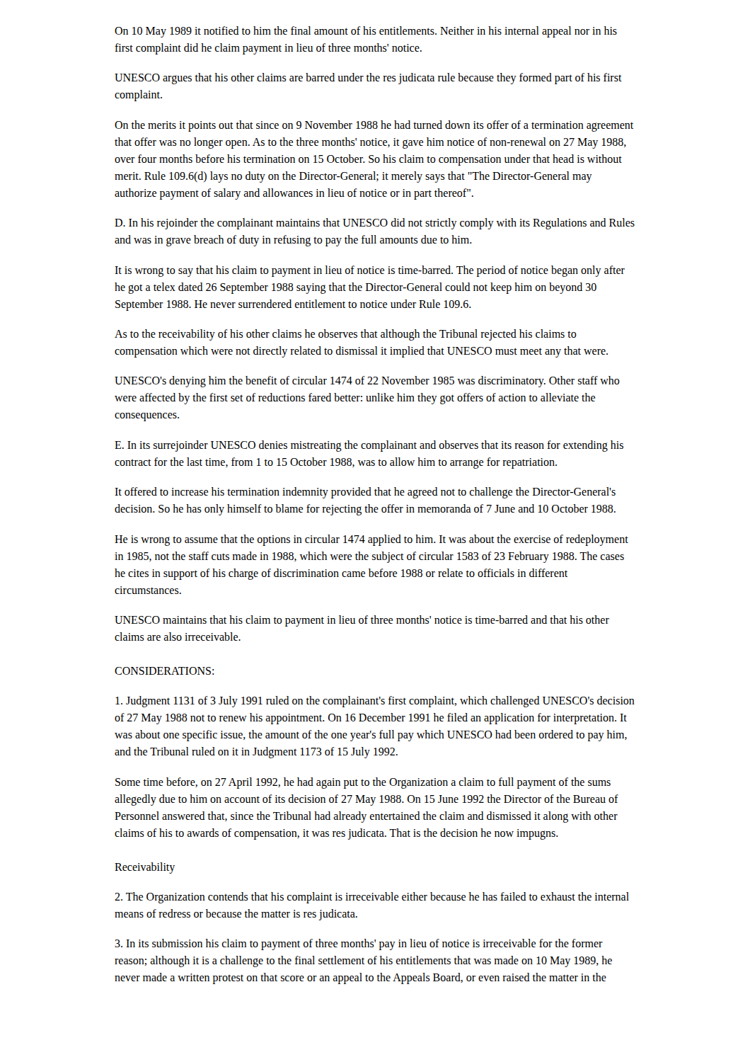On 10 May 1989 it notified to him the final amount of his entitlements. Neither in his internal appeal nor in his first complaint did he claim payment in lieu of three months' notice.
UNESCO argues that his other claims are barred under the res judicata rule because they formed part of his first complaint.
On the merits it points out that since on 9 November 1988 he had turned down its offer of a termination agreement that offer was no longer open. As to the three months' notice, it gave him notice of non-renewal on 27 May 1988, over four months before his termination on 15 October. So his claim to compensation under that head is without merit. Rule 109.6(d) lays no duty on the Director-General; it merely says that "The Director-General may authorize payment of salary and allowances in lieu of notice or in part thereof".
D. In his rejoinder the complainant maintains that UNESCO did not strictly comply with its Regulations and Rules and was in grave breach of duty in refusing to pay the full amounts due to him.
It is wrong to say that his claim to payment in lieu of notice is time-barred. The period of notice began only after he got a telex dated 26 September 1988 saying that the Director-General could not keep him on beyond 30 September 1988. He never surrendered entitlement to notice under Rule 109.6.
As to the receivability of his other claims he observes that although the Tribunal rejected his claims to compensation which were not directly related to dismissal it implied that UNESCO must meet any that were.
UNESCO's denying him the benefit of circular 1474 of 22 November 1985 was discriminatory. Other staff who were affected by the first set of reductions fared better: unlike him they got offers of action to alleviate the consequences.
E. In its surrejoinder UNESCO denies mistreating the complainant and observes that its reason for extending his contract for the last time, from 1 to 15 October 1988, was to allow him to arrange for repatriation.
It offered to increase his termination indemnity provided that he agreed not to challenge the Director-General's decision. So he has only himself to blame for rejecting the offer in memoranda of 7 June and 10 October 1988.
He is wrong to assume that the options in circular 1474 applied to him. It was about the exercise of redeployment in 1985, not the staff cuts made in 1988, which were the subject of circular 1583 of 23 February 1988. The cases he cites in support of his charge of discrimination came before 1988 or relate to officials in different circumstances.
UNESCO maintains that his claim to payment in lieu of three months' notice is time-barred and that his other claims are also irreceivable.
CONSIDERATIONS:
1. Judgment 1131 of 3 July 1991 ruled on the complainant's first complaint, which challenged UNESCO's decision of 27 May 1988 not to renew his appointment. On 16 December 1991 he filed an application for interpretation. It was about one specific issue, the amount of the one year's full pay which UNESCO had been ordered to pay him, and the Tribunal ruled on it in Judgment 1173 of 15 July 1992.
Some time before, on 27 April 1992, he had again put to the Organization a claim to full payment of the sums allegedly due to him on account of its decision of 27 May 1988. On 15 June 1992 the Director of the Bureau of Personnel answered that, since the Tribunal had already entertained the claim and dismissed it along with other claims of his to awards of compensation, it was res judicata. That is the decision he now impugns.
Receivability
2. The Organization contends that his complaint is irreceivable either because he has failed to exhaust the internal means of redress or because the matter is res judicata.
3. In its submission his claim to payment of three months' pay in lieu of notice is irreceivable for the former reason; although it is a challenge to the final settlement of his entitlements that was made on 10 May 1989, he never made a written protest on that score or an appeal to the Appeals Board, or even raised the matter in the